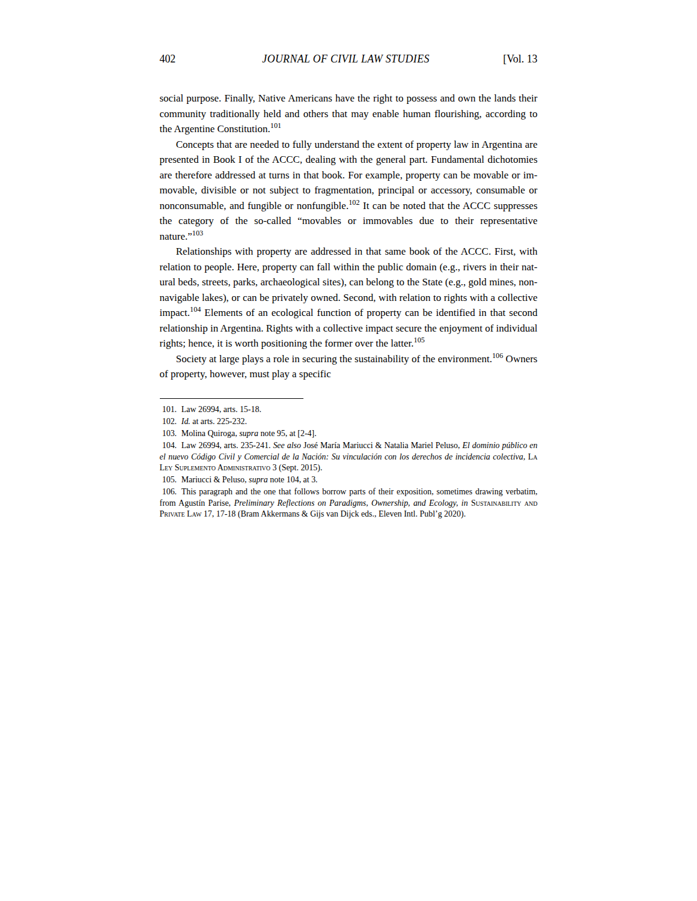402 JOURNAL OF CIVIL LAW STUDIES [Vol. 13
social purpose. Finally, Native Americans have the right to possess and own the lands their community traditionally held and others that may enable human flourishing, according to the Argentine Constitution.101
Concepts that are needed to fully understand the extent of property law in Argentina are presented in Book I of the ACCC, dealing with the general part. Fundamental dichotomies are therefore addressed at turns in that book. For example, property can be movable or immovable, divisible or not subject to fragmentation, principal or accessory, consumable or nonconsumable, and fungible or nonfungible.102 It can be noted that the ACCC suppresses the category of the so-called “movables or immovables due to their representative nature.”103
Relationships with property are addressed in that same book of the ACCC. First, with relation to people. Here, property can fall within the public domain (e.g., rivers in their natural beds, streets, parks, archaeological sites), can belong to the State (e.g., gold mines, non-navigable lakes), or can be privately owned. Second, with relation to rights with a collective impact.104 Elements of an ecological function of property can be identified in that second relationship in Argentina. Rights with a collective impact secure the enjoyment of individual rights; hence, it is worth positioning the former over the latter.105
Society at large plays a role in securing the sustainability of the environment.106 Owners of property, however, must play a specific
101. Law 26994, arts. 15-18.
102. Id. at arts. 225-232.
103. Molina Quiroga, supra note 95, at [2-4].
104. Law 26994, arts. 235-241. See also José María Mariucci & Natalia Mariel Peluso, El dominio público en el nuevo Código Civil y Comercial de la Nación: Su vinculación con los derechos de incidencia colectiva, La Ley Suplemento Administrativo 3 (Sept. 2015).
105. Mariucci & Peluso, supra note 104, at 3.
106. This paragraph and the one that follows borrow parts of their exposition, sometimes drawing verbatim, from Agustín Parise, Preliminary Reflections on Paradigms, Ownership, and Ecology, in Sustainability and Private Law 17, 17-18 (Bram Akkermans & Gijs van Dijck eds., Eleven Intl. Publ’g 2020).